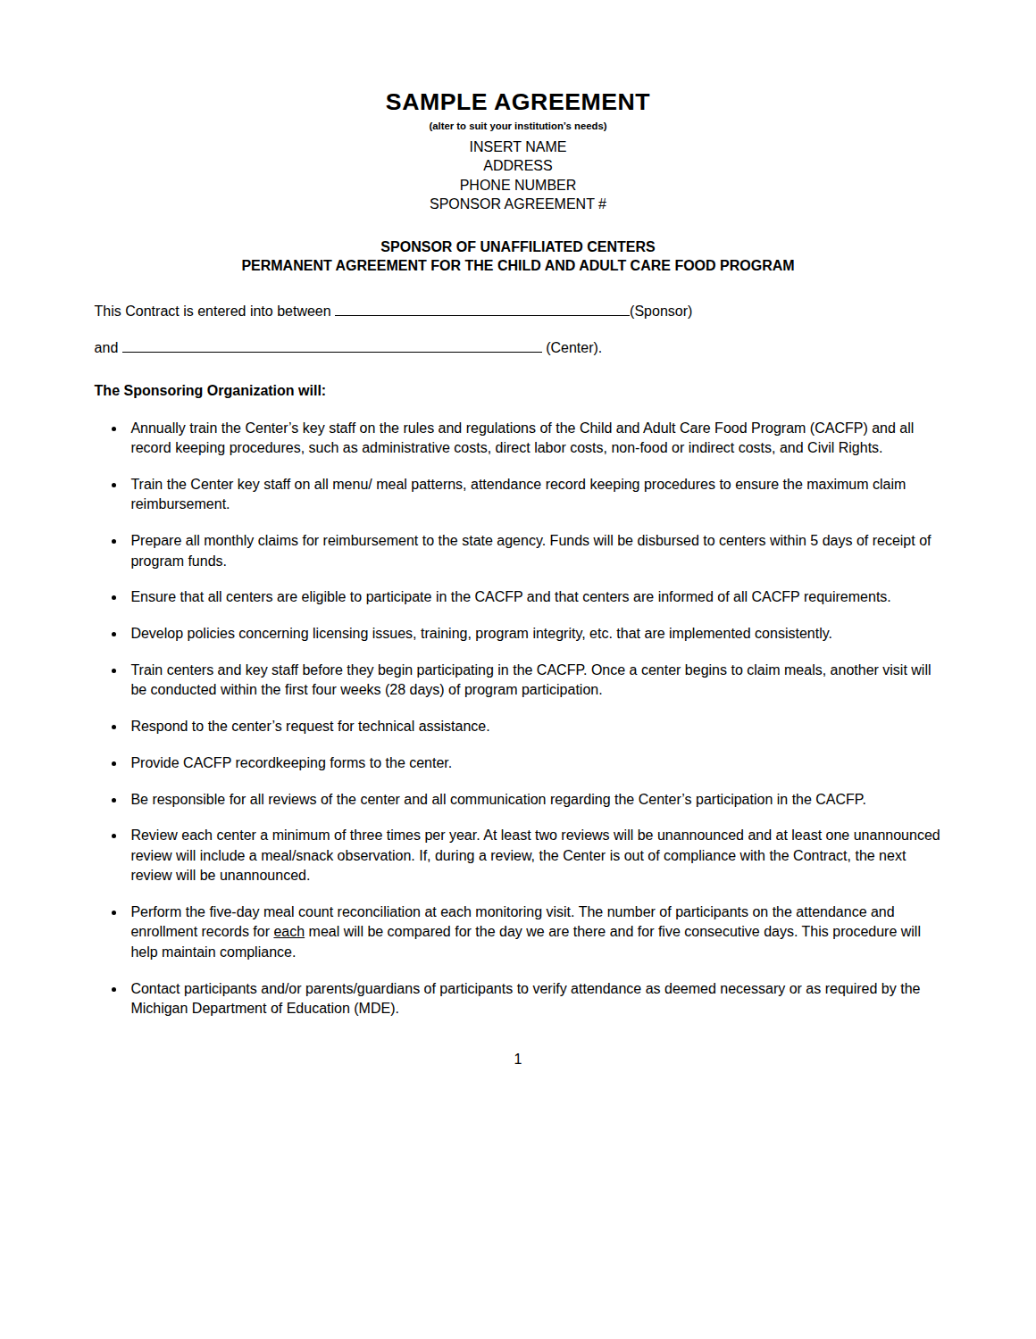SAMPLE AGREEMENT
(alter to suit your institution’s needs)
INSERT NAME
ADDRESS
PHONE NUMBER
SPONSOR AGREEMENT #
SPONSOR OF UNAFFILIATED CENTERS
PERMANENT AGREEMENT FOR THE CHILD AND ADULT CARE FOOD PROGRAM
This Contract is entered into between (Sponsor)
and (Center).
The Sponsoring Organization will:
Annually train the Center’s key staff on the rules and regulations of the Child and Adult Care Food Program (CACFP) and all record keeping procedures, such as administrative costs, direct labor costs, non-food or indirect costs, and Civil Rights.
Train the Center key staff on all menu/ meal patterns, attendance record keeping procedures to ensure the maximum claim reimbursement.
Prepare all monthly claims for reimbursement to the state agency. Funds will be disbursed to centers within 5 days of receipt of program funds.
Ensure that all centers are eligible to participate in the CACFP and that centers are informed of all CACFP requirements.
Develop policies concerning licensing issues, training, program integrity, etc. that are implemented consistently.
Train centers and key staff before they begin participating in the CACFP. Once a center begins to claim meals, another visit will be conducted within the first four weeks (28 days) of program participation.
Respond to the center’s request for technical assistance.
Provide CACFP recordkeeping forms to the center.
Be responsible for all reviews of the center and all communication regarding the Center’s participation in the CACFP.
Review each center a minimum of three times per year. At least two reviews will be unannounced and at least one unannounced review will include a meal/snack observation. If, during a review, the Center is out of compliance with the Contract, the next review will be unannounced.
Perform the five-day meal count reconciliation at each monitoring visit. The number of participants on the attendance and enrollment records for each meal will be compared for the day we are there and for five consecutive days. This procedure will help maintain compliance.
Contact participants and/or parents/guardians of participants to verify attendance as deemed necessary or as required by the Michigan Department of Education (MDE).
1